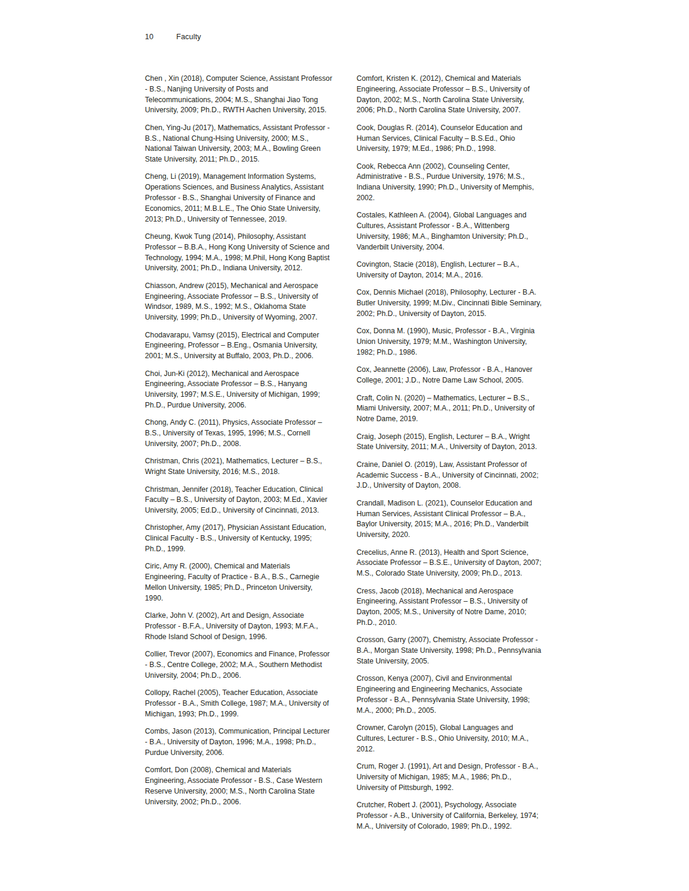10 Faculty
Chen , Xin (2018), Computer Science, Assistant Professor - B.S., Nanjing University of Posts and Telecommunications, 2004; M.S., Shanghai Jiao Tong University, 2009; Ph.D., RWTH Aachen University, 2015.
Chen, Ying-Ju (2017), Mathematics, Assistant Professor - B.S., National Chung-Hsing University, 2000; M.S., National Taiwan University, 2003; M.A., Bowling Green State University, 2011; Ph.D., 2015.
Cheng, Li (2019), Management Information Systems, Operations Sciences, and Business Analytics, Assistant Professor - B.S., Shanghai University of Finance and Economics, 2011; M.B.L.E., The Ohio State University, 2013; Ph.D., University of Tennessee, 2019.
Cheung, Kwok Tung (2014), Philosophy, Assistant Professor – B.B.A., Hong Kong University of Science and Technology, 1994; M.A., 1998; M.Phil, Hong Kong Baptist University, 2001; Ph.D., Indiana University, 2012.
Chiasson, Andrew (2015), Mechanical and Aerospace Engineering, Associate Professor – B.S., University of Windsor, 1989, M.S., 1992; M.S., Oklahoma State University, 1999; Ph.D., University of Wyoming, 2007.
Chodavarapu, Vamsy (2015), Electrical and Computer Engineering, Professor – B.Eng., Osmania University, 2001; M.S., University at Buffalo, 2003, Ph.D., 2006.
Choi, Jun-Ki (2012), Mechanical and Aerospace Engineering, Associate Professor – B.S., Hanyang University, 1997; M.S.E., University of Michigan, 1999; Ph.D., Purdue University, 2006.
Chong, Andy C. (2011), Physics, Associate Professor – B.S., University of Texas, 1995, 1996; M.S., Cornell University, 2007; Ph.D., 2008.
Christman, Chris (2021), Mathematics, Lecturer – B.S., Wright State University, 2016; M.S., 2018.
Christman, Jennifer (2018), Teacher Education, Clinical Faculty – B.S., University of Dayton, 2003; M.Ed., Xavier University, 2005; Ed.D., University of Cincinnati, 2013.
Christopher, Amy (2017), Physician Assistant Education, Clinical Faculty - B.S., University of Kentucky, 1995; Ph.D., 1999.
Ciric, Amy R. (2000), Chemical and Materials Engineering, Faculty of Practice - B.A., B.S., Carnegie Mellon University, 1985; Ph.D., Princeton University, 1990.
Clarke, John V. (2002), Art and Design, Associate Professor - B.F.A., University of Dayton, 1993; M.F.A., Rhode Island School of Design, 1996.
Collier, Trevor (2007), Economics and Finance, Professor - B.S., Centre College, 2002; M.A., Southern Methodist University, 2004; Ph.D., 2006.
Collopy, Rachel (2005), Teacher Education, Associate Professor - B.A., Smith College, 1987; M.A., University of Michigan, 1993; Ph.D., 1999.
Combs, Jason (2013), Communication, Principal Lecturer - B.A., University of Dayton, 1996; M.A., 1998; Ph.D., Purdue University, 2006.
Comfort, Don (2008), Chemical and Materials Engineering, Associate Professor - B.S., Case Western Reserve University, 2000; M.S., North Carolina State University, 2002; Ph.D., 2006.
Comfort, Kristen K. (2012), Chemical and Materials Engineering, Associate Professor – B.S., University of Dayton, 2002; M.S., North Carolina State University, 2006; Ph.D., North Carolina State University, 2007.
Cook, Douglas R. (2014), Counselor Education and Human Services, Clinical Faculty – B.S.Ed., Ohio University, 1979; M.Ed., 1986; Ph.D., 1998.
Cook, Rebecca Ann (2002), Counseling Center, Administrative - B.S., Purdue University, 1976; M.S., Indiana University, 1990; Ph.D., University of Memphis, 2002.
Costales, Kathleen A. (2004), Global Languages and Cultures, Assistant Professor - B.A., Wittenberg University, 1986; M.A., Binghamton University; Ph.D., Vanderbilt University, 2004.
Covington, Stacie (2018), English, Lecturer – B.A., University of Dayton, 2014; M.A., 2016.
Cox, Dennis Michael (2018), Philosophy, Lecturer - B.A. Butler University, 1999; M.Div., Cincinnati Bible Seminary, 2002; Ph.D., University of Dayton, 2015.
Cox, Donna M. (1990), Music, Professor - B.A., Virginia Union University, 1979; M.M., Washington University, 1982; Ph.D., 1986.
Cox, Jeannette (2006), Law, Professor - B.A., Hanover College, 2001; J.D., Notre Dame Law School, 2005.
Craft, Colin N. (2020) – Mathematics, Lecturer – B.S., Miami University, 2007; M.A., 2011; Ph.D., University of Notre Dame, 2019.
Craig, Joseph (2015), English, Lecturer – B.A., Wright State University, 2011; M.A., University of Dayton, 2013.
Craine, Daniel O. (2019), Law, Assistant Professor of Academic Success - B.A., University of Cincinnati, 2002; J.D., University of Dayton, 2008.
Crandall, Madison L. (2021), Counselor Education and Human Services, Assistant Clinical Professor – B.A., Baylor University, 2015; M.A., 2016; Ph.D., Vanderbilt University, 2020.
Crecelius, Anne R. (2013), Health and Sport Science, Associate Professor – B.S.E., University of Dayton, 2007; M.S., Colorado State University, 2009; Ph.D., 2013.
Cress, Jacob (2018), Mechanical and Aerospace Engineering, Assistant Professor – B.S., University of Dayton, 2005; M.S., University of Notre Dame, 2010; Ph.D., 2010.
Crosson, Garry (2007), Chemistry, Associate Professor - B.A., Morgan State University, 1998; Ph.D., Pennsylvania State University, 2005.
Crosson, Kenya (2007), Civil and Environmental Engineering and Engineering Mechanics, Associate Professor - B.A., Pennsylvania State University, 1998; M.A., 2000; Ph.D., 2005.
Crowner, Carolyn (2015), Global Languages and Cultures, Lecturer - B.S., Ohio University, 2010; M.A., 2012.
Crum, Roger J. (1991), Art and Design, Professor - B.A., University of Michigan, 1985; M.A., 1986; Ph.D., University of Pittsburgh, 1992.
Crutcher, Robert J. (2001), Psychology, Associate Professor - A.B., University of California, Berkeley, 1974; M.A., University of Colorado, 1989; Ph.D., 1992.